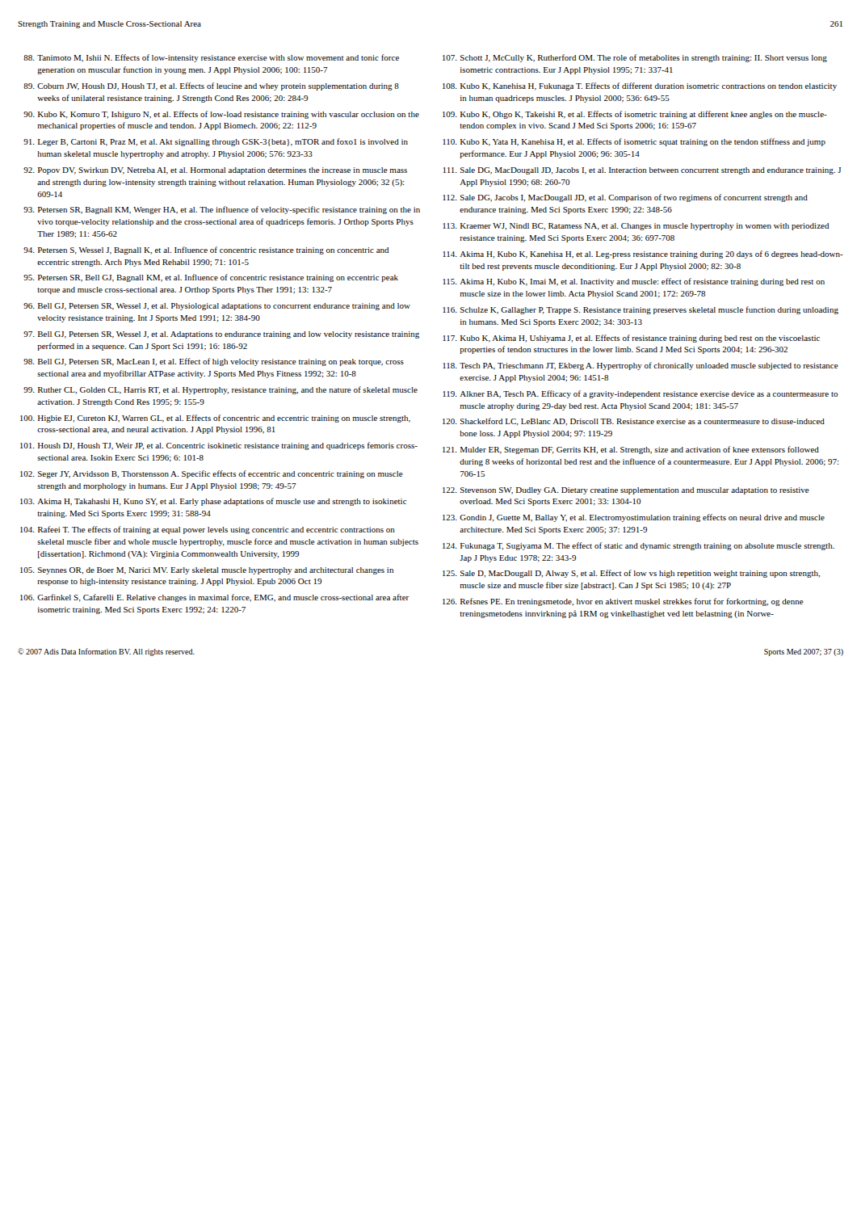Strength Training and Muscle Cross-Sectional Area 261
88. Tanimoto M, Ishii N. Effects of low-intensity resistance exercise with slow movement and tonic force generation on muscular function in young men. J Appl Physiol 2006; 100: 1150-7
89. Coburn JW, Housh DJ, Housh TJ, et al. Effects of leucine and whey protein supplementation during 8 weeks of unilateral resistance training. J Strength Cond Res 2006; 20: 284-9
90. Kubo K, Komuro T, Ishiguro N, et al. Effects of low-load resistance training with vascular occlusion on the mechanical properties of muscle and tendon. J Appl Biomech. 2006; 22: 112-9
91. Leger B, Cartoni R, Praz M, et al. Akt signalling through GSK-3{beta}, mTOR and foxo1 is involved in human skeletal muscle hypertrophy and atrophy. J Physiol 2006; 576: 923-33
92. Popov DV, Swirkun DV, Netreba AI, et al. Hormonal adaptation determines the increase in muscle mass and strength during low-intensity strength training without relaxation. Human Physiology 2006; 32 (5): 609-14
93. Petersen SR, Bagnall KM, Wenger HA, et al. The influence of velocity-specific resistance training on the in vivo torque-velocity relationship and the cross-sectional area of quadriceps femoris. J Orthop Sports Phys Ther 1989; 11: 456-62
94. Petersen S, Wessel J, Bagnall K, et al. Influence of concentric resistance training on concentric and eccentric strength. Arch Phys Med Rehabil 1990; 71: 101-5
95. Petersen SR, Bell GJ, Bagnall KM, et al. Influence of concentric resistance training on eccentric peak torque and muscle cross-sectional area. J Orthop Sports Phys Ther 1991; 13: 132-7
96. Bell GJ, Petersen SR, Wessel J, et al. Physiological adaptations to concurrent endurance training and low velocity resistance training. Int J Sports Med 1991; 12: 384-90
97. Bell GJ, Petersen SR, Wessel J, et al. Adaptations to endurance training and low velocity resistance training performed in a sequence. Can J Sport Sci 1991; 16: 186-92
98. Bell GJ, Petersen SR, MacLean I, et al. Effect of high velocity resistance training on peak torque, cross sectional area and myofibrillar ATPase activity. J Sports Med Phys Fitness 1992; 32: 10-8
99. Ruther CL, Golden CL, Harris RT, et al. Hypertrophy, resistance training, and the nature of skeletal muscle activation. J Strength Cond Res 1995; 9: 155-9
100. Higbie EJ, Cureton KJ, Warren GL, et al. Effects of concentric and eccentric training on muscle strength, cross-sectional area, and neural activation. J Appl Physiol 1996, 81
101. Housh DJ, Housh TJ, Weir JP, et al. Concentric isokinetic resistance training and quadriceps femoris cross-sectional area. Isokin Exerc Sci 1996; 6: 101-8
102. Seger JY, Arvidsson B, Thorstensson A. Specific effects of eccentric and concentric training on muscle strength and morphology in humans. Eur J Appl Physiol 1998; 79: 49-57
103. Akima H, Takahashi H, Kuno SY, et al. Early phase adaptations of muscle use and strength to isokinetic training. Med Sci Sports Exerc 1999; 31: 588-94
104. Rafeei T. The effects of training at equal power levels using concentric and eccentric contractions on skeletal muscle fiber and whole muscle hypertrophy, muscle force and muscle activation in human subjects [dissertation]. Richmond (VA): Virginia Commonwealth University, 1999
105. Seynnes OR, de Boer M, Narici MV. Early skeletal muscle hypertrophy and architectural changes in response to high-intensity resistance training. J Appl Physiol. Epub 2006 Oct 19
106. Garfinkel S, Cafarelli E. Relative changes in maximal force, EMG, and muscle cross-sectional area after isometric training. Med Sci Sports Exerc 1992; 24: 1220-7
107. Schott J, McCully K, Rutherford OM. The role of metabolites in strength training: II. Short versus long isometric contractions. Eur J Appl Physiol 1995; 71: 337-41
108. Kubo K, Kanehisa H, Fukunaga T. Effects of different duration isometric contractions on tendon elasticity in human quadriceps muscles. J Physiol 2000; 536: 649-55
109. Kubo K, Ohgo K, Takeishi R, et al. Effects of isometric training at different knee angles on the muscle-tendon complex in vivo. Scand J Med Sci Sports 2006; 16: 159-67
110. Kubo K, Yata H, Kanehisa H, et al. Effects of isometric squat training on the tendon stiffness and jump performance. Eur J Appl Physiol 2006; 96: 305-14
111. Sale DG, MacDougall JD, Jacobs I, et al. Interaction between concurrent strength and endurance training. J Appl Physiol 1990; 68: 260-70
112. Sale DG, Jacobs I, MacDougall JD, et al. Comparison of two regimens of concurrent strength and endurance training. Med Sci Sports Exerc 1990; 22: 348-56
113. Kraemer WJ, Nindl BC, Ratamess NA, et al. Changes in muscle hypertrophy in women with periodized resistance training. Med Sci Sports Exerc 2004; 36: 697-708
114. Akima H, Kubo K, Kanehisa H, et al. Leg-press resistance training during 20 days of 6 degrees head-down-tilt bed rest prevents muscle deconditioning. Eur J Appl Physiol 2000; 82: 30-8
115. Akima H, Kubo K, Imai M, et al. Inactivity and muscle: effect of resistance training during bed rest on muscle size in the lower limb. Acta Physiol Scand 2001; 172: 269-78
116. Schulze K, Gallagher P, Trappe S. Resistance training preserves skeletal muscle function during unloading in humans. Med Sci Sports Exerc 2002; 34: 303-13
117. Kubo K, Akima H, Ushiyama J, et al. Effects of resistance training during bed rest on the viscoelastic properties of tendon structures in the lower limb. Scand J Med Sci Sports 2004; 14: 296-302
118. Tesch PA, Trieschmann JT, Ekberg A. Hypertrophy of chronically unloaded muscle subjected to resistance exercise. J Appl Physiol 2004; 96: 1451-8
119. Alkner BA, Tesch PA. Efficacy of a gravity-independent resistance exercise device as a countermeasure to muscle atrophy during 29-day bed rest. Acta Physiol Scand 2004; 181: 345-57
120. Shackelford LC, LeBlanc AD, Driscoll TB. Resistance exercise as a countermeasure to disuse-induced bone loss. J Appl Physiol 2004; 97: 119-29
121. Mulder ER, Stegeman DF, Gerrits KH, et al. Strength, size and activation of knee extensors followed during 8 weeks of horizontal bed rest and the influence of a countermeasure. Eur J Appl Physiol. 2006; 97: 706-15
122. Stevenson SW, Dudley GA. Dietary creatine supplementation and muscular adaptation to resistive overload. Med Sci Sports Exerc 2001; 33: 1304-10
123. Gondin J, Guette M, Ballay Y, et al. Electromyostimulation training effects on neural drive and muscle architecture. Med Sci Sports Exerc 2005; 37: 1291-9
124. Fukunaga T, Sugiyama M. The effect of static and dynamic strength training on absolute muscle strength. Jap J Phys Educ 1978; 22: 343-9
125. Sale D, MacDougall D, Alway S, et al. Effect of low vs high repetition weight training upon strength, muscle size and muscle fiber size [abstract]. Can J Spt Sci 1985; 10 (4): 27P
126. Refsnes PE. En treningsmetode, hvor en aktivert muskel strekkes forut for forkortning, og denne treningsmetodens innvirkning på 1RM og vinkelhastighet ved lett belastning (in Norwe-
© 2007 Adis Data Information BV. All rights reserved. Sports Med 2007; 37 (3)